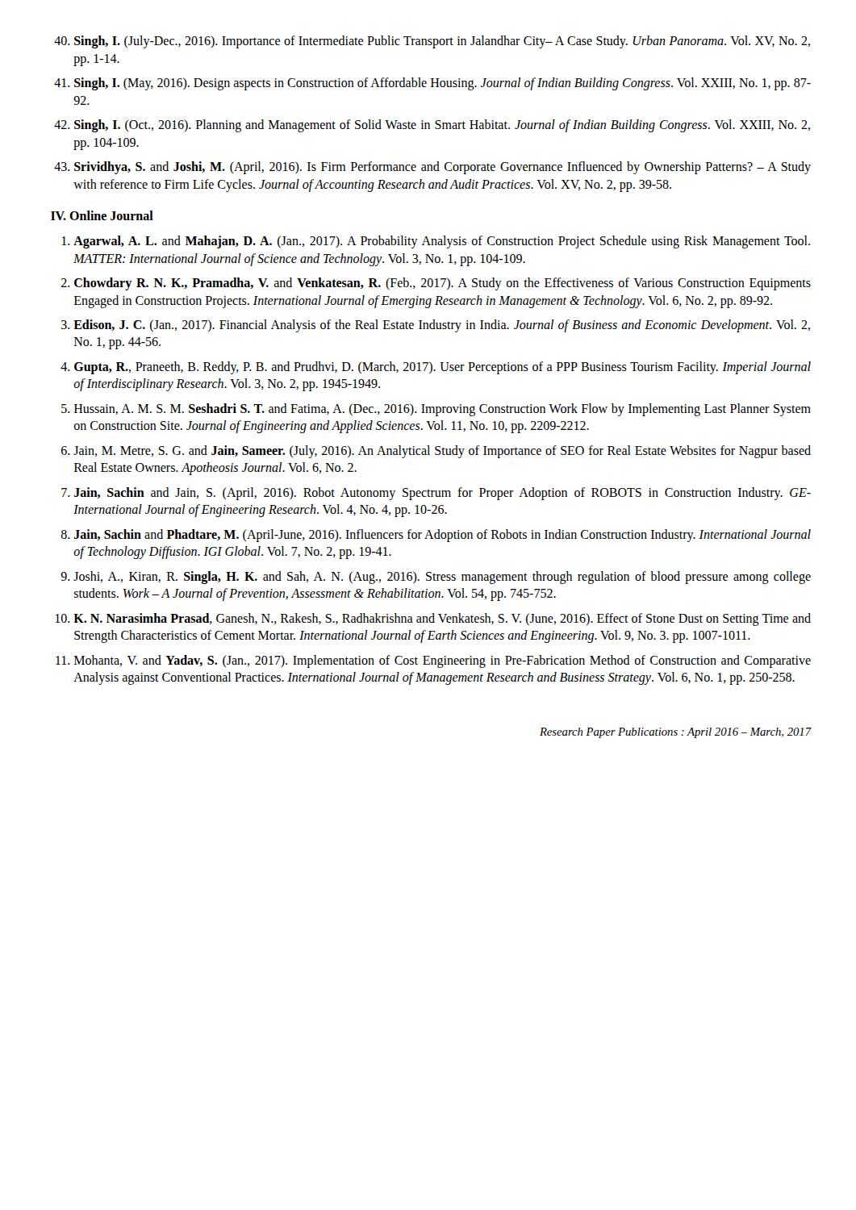Singh, I. (July-Dec., 2016). Importance of Intermediate Public Transport in Jalandhar City– A Case Study. Urban Panorama. Vol. XV, No. 2, pp. 1-14.
Singh, I. (May, 2016). Design aspects in Construction of Affordable Housing. Journal of Indian Building Congress. Vol. XXIII, No. 1, pp. 87-92.
Singh, I. (Oct., 2016). Planning and Management of Solid Waste in Smart Habitat. Journal of Indian Building Congress. Vol. XXIII, No. 2, pp. 104-109.
Srividhya, S. and Joshi, M. (April, 2016). Is Firm Performance and Corporate Governance Influenced by Ownership Patterns? – A Study with reference to Firm Life Cycles. Journal of Accounting Research and Audit Practices. Vol. XV, No. 2, pp. 39-58.
IV. Online Journal
Agarwal, A. L. and Mahajan, D. A. (Jan., 2017). A Probability Analysis of Construction Project Schedule using Risk Management Tool. MATTER: International Journal of Science and Technology. Vol. 3, No. 1, pp. 104-109.
Chowdary R. N. K., Pramadha, V. and Venkatesan, R. (Feb., 2017). A Study on the Effectiveness of Various Construction Equipments Engaged in Construction Projects. International Journal of Emerging Research in Management & Technology. Vol. 6, No. 2, pp. 89-92.
Edison, J. C. (Jan., 2017). Financial Analysis of the Real Estate Industry in India. Journal of Business and Economic Development. Vol. 2, No. 1, pp. 44-56.
Gupta, R., Praneeth, B. Reddy, P. B. and Prudhvi, D. (March, 2017). User Perceptions of a PPP Business Tourism Facility. Imperial Journal of Interdisciplinary Research. Vol. 3, No. 2, pp. 1945-1949.
Hussain, A. M. S. M. Seshadri S. T. and Fatima, A. (Dec., 2016). Improving Construction Work Flow by Implementing Last Planner System on Construction Site. Journal of Engineering and Applied Sciences. Vol. 11, No. 10, pp. 2209-2212.
Jain, M. Metre, S. G. and Jain, Sameer. (July, 2016). An Analytical Study of Importance of SEO for Real Estate Websites for Nagpur based Real Estate Owners. Apotheosis Journal. Vol. 6, No. 2.
Jain, Sachin and Jain, S. (April, 2016). Robot Autonomy Spectrum for Proper Adoption of ROBOTS in Construction Industry. GE-International Journal of Engineering Research. Vol. 4, No. 4, pp. 10-26.
Jain, Sachin and Phadtare, M. (April-June, 2016). Influencers for Adoption of Robots in Indian Construction Industry. International Journal of Technology Diffusion. IGI Global. Vol. 7, No. 2, pp. 19-41.
Joshi, A., Kiran, R. Singla, H. K. and Sah, A. N. (Aug., 2016). Stress management through regulation of blood pressure among college students. Work – A Journal of Prevention, Assessment & Rehabilitation. Vol. 54, pp. 745-752.
K. N. Narasimha Prasad, Ganesh, N., Rakesh, S., Radhakrishna and Venkatesh, S. V. (June, 2016). Effect of Stone Dust on Setting Time and Strength Characteristics of Cement Mortar. International Journal of Earth Sciences and Engineering. Vol. 9, No. 3. pp. 1007-1011.
Mohanta, V. and Yadav, S. (Jan., 2017). Implementation of Cost Engineering in Pre-Fabrication Method of Construction and Comparative Analysis against Conventional Practices. International Journal of Management Research and Business Strategy. Vol. 6, No. 1, pp. 250-258.
Research Paper Publications : April 2016 – March, 2017